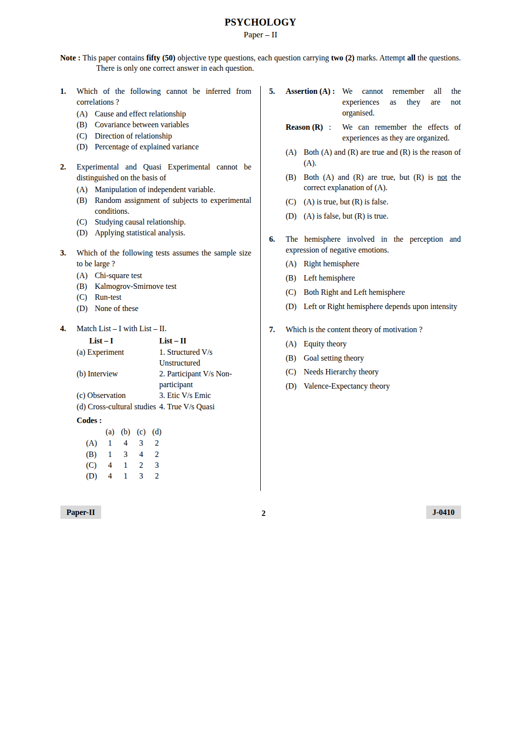PSYCHOLOGY
Paper – II
Note : This paper contains fifty (50) objective type questions, each question carrying two (2) marks. Attempt all the questions. There is only one correct answer in each question.
1.
Which of the following cannot be inferred from correlations ?
(A) Cause and effect relationship
(B) Covariance between variables
(C) Direction of relationship
(D) Percentage of explained variance
2.
Experimental and Quasi Experimental cannot be distinguished on the basis of
(A) Manipulation of independent variable.
(B) Random assignment of subjects to experimental conditions.
(C) Studying causal relationship.
(D) Applying statistical analysis.
3.
Which of the following tests assumes the sample size to be large ?
(A) Chi-square test
(B) Kalmogrov-Smirnove test
(C) Run-test
(D) None of these
4.
Match List – I with List – II.
| List – I | List – II |
| --- | --- |
| (a) Experiment | 1. Structured V/s Unstructured |
| (b) Interview | 2. Participant V/s Non-participant |
| (c) Observation | 3. Etic V/s Emic |
| (d) Cross-cultural studies | 4. True V/s Quasi |
Codes :
| | (a) | (b) | (c) | (d) |
| (A) | 1 | 4 | 3 | 2 |
| (B) | 1 | 3 | 4 | 2 |
| (C) | 4 | 1 | 2 | 3 |
| (D) | 4 | 1 | 3 | 2 |
5.
Assertion (A) :
We cannot remember all the experiences as they are not organised.
Reason (R) :
We can remember the effects of experiences as they are organized.
(A) Both (A) and (R) are true and (R) is the reason of (A).
(B) Both (A) and (R) are true, but (R) is not the correct explanation of (A).
(C)(A) is true, but (R) is false.
(D)(A) is false, but (R) is true.
6.
The hemisphere involved in the perception and expression of negative emotions.
(A) Right hemisphere
(B) Left hemisphere
(C) Both Right and Left hemisphere
(D) Left or Right hemisphere depends upon intensity
7.
Which is the content theory of motivation ?
(A) Equity theory
(B) Goal setting theory
(C) Needs Hierarchy theory
(D) Valence-Expectancy theory
Paper-II
2
J-0410